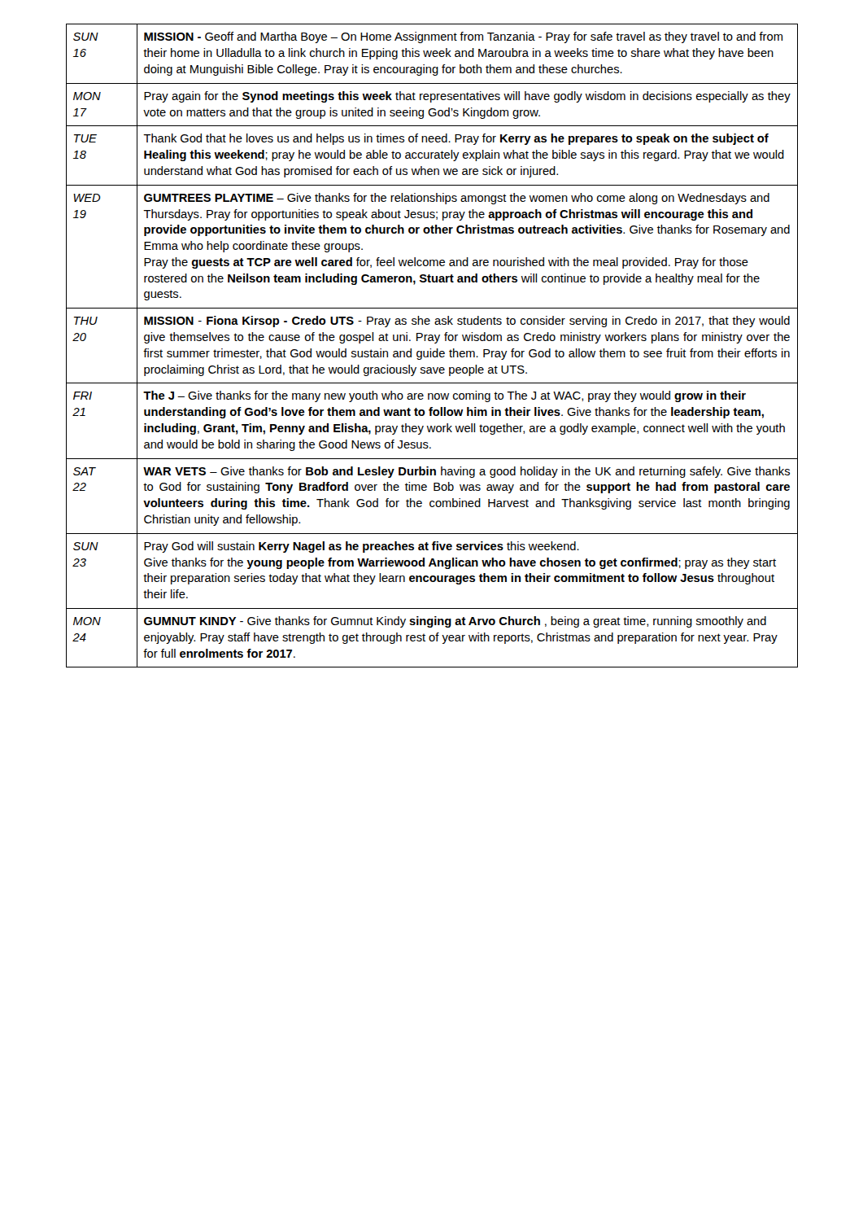| SUN 16 | MISSION - Geoff and Martha Boye – On Home Assignment from Tanzania - Pray for safe travel as they travel to and from their home in Ulladulla to a link church in Epping this week and Maroubra in a weeks time to share what they have been doing at Munguishi Bible College. Pray it is encouraging for both them and these churches. |
| MON 17 | Pray again for the Synod meetings this week that representatives will have godly wisdom in decisions especially as they vote on matters and that the group is united in seeing God’s Kingdom grow. |
| TUE 18 | Thank God that he loves us and helps us in times of need. Pray for Kerry as he prepares to speak on the subject of Healing this weekend ; pray he would be able to accurately explain what the bible says in this regard. Pray that we would understand what God has promised for each of us when we are sick or injured. |
| WED 19 | GUMTREES PLAYTIME – Give thanks for the relationships amongst the women who come along on Wednesdays and Thursdays. Pray for opportunities to speak about Jesus; pray the approach of Christmas will encourage this and provide opportunities to invite them to church or other Christmas outreach activities . Give thanks for Rosemary and Emma who help coordinate these groups. Pray the guests at TCP are well cared for, feel welcome and are nourished with the meal provided. Pray for those rostered on the Neilson team including Cameron, Stuart and others will continue to provide a healthy meal for the guests. |
| THU 20 | MISSION - Fiona Kirsop - Credo UTS - Pray as she ask students to consider serving in Credo in 2017, that they would give themselves to the cause of the gospel at uni. Pray for wisdom as Credo ministry workers plans for ministry over the first summer trimester, that God would sustain and guide them. Pray for God to allow them to see fruit from their efforts in proclaiming Christ as Lord, that he would graciously save people at UTS. |
| FRI 21 | The J – Give thanks for the many new youth who are now coming to The J at WAC, pray they would grow in their understanding of God’s love for them and want to follow him in their lives . Give thanks for the leadership team, including , Grant, Tim, Penny and Elisha, pray they work well together, are a godly example, connect well with the youth and would be bold in sharing the Good News of Jesus. |
| SAT 22 | WAR VETS – Give thanks for Bob and Lesley Durbin having a good holiday in the UK and returning safely. Give thanks to God for sustaining Tony Bradford over the time Bob was away and for the support he had from pastoral care volunteers during this time. Thank God for the combined Harvest and Thanksgiving service last month bringing Christian unity and fellowship. |
| SUN 23 | Pray God will sustain Kerry Nagel as he preaches at five services this weekend. Give thanks for the young people from Warriewood Anglican who have chosen to get confirmed ; pray as they start their preparation series today that what they learn encourages them in their commitment to follow Jesus throughout their life. |
| MON 24 | GUMNUT KINDY - Give thanks for Gumnut Kindy singing at Arvo Church , being a great time, running smoothly and enjoyably. Pray staff have strength to get through rest of year with reports, Christmas and preparation for next year. Pray for full enrolments for 2017 . |